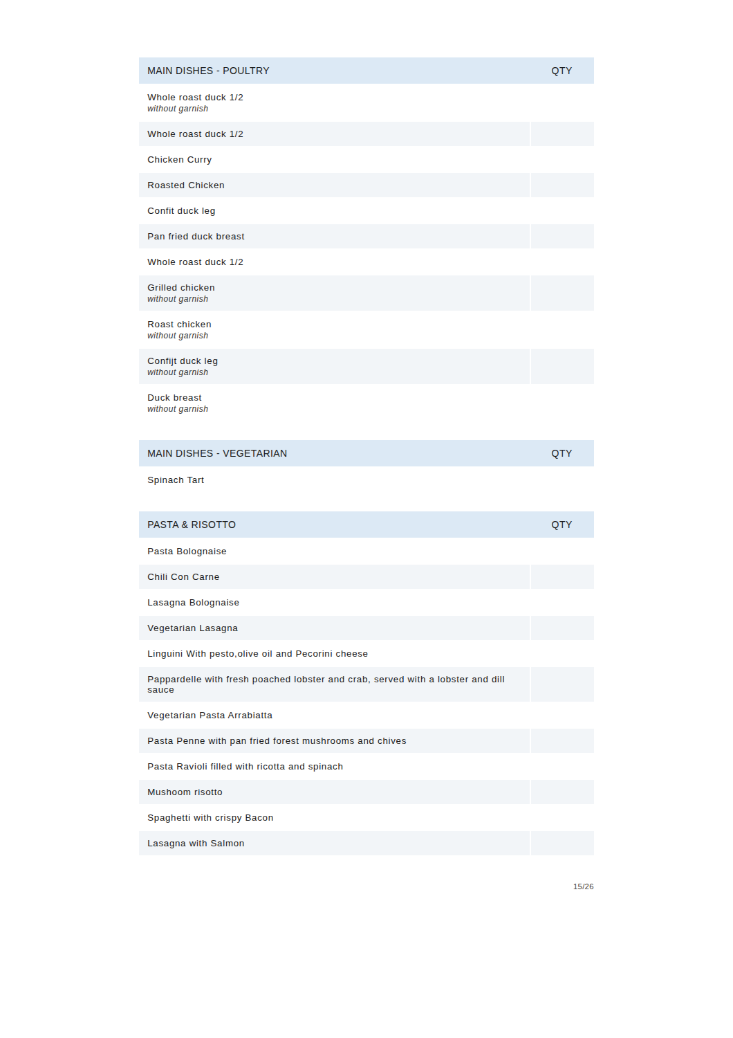| MAIN DISHES - POULTRY | QTY |
| --- | --- |
| Whole roast duck 1/2 without garnish | |
| Whole roast duck 1/2 | |
| Chicken Curry | |
| Roasted Chicken | |
| Confit duck leg | |
| Pan fried duck breast | |
| Whole roast duck 1/2 | |
| Grilled chicken without garnish | |
| Roast chicken without garnish | |
| Confijt duck leg without garnish | |
| Duck breast without garnish | |
| MAIN DISHES - VEGETARIAN | QTY |
| --- | --- |
| Spinach Tart | |
| PASTA & RISOTTO | QTY |
| --- | --- |
| Pasta Bolognaise | |
| Chili Con Carne | |
| Lasagna Bolognaise | |
| Vegetarian Lasagna | |
| Linguini With pesto,olive oil and Pecorini cheese | |
| Pappardelle with fresh poached lobster and crab, served with a lobster and dill sauce | |
| Vegetarian Pasta Arrabiatta | |
| Pasta Penne with pan fried forest mushrooms and chives | |
| Pasta Ravioli filled with ricotta and spinach | |
| Mushoom risotto | |
| Spaghetti with crispy Bacon | |
| Lasagna with Salmon | |
15/26